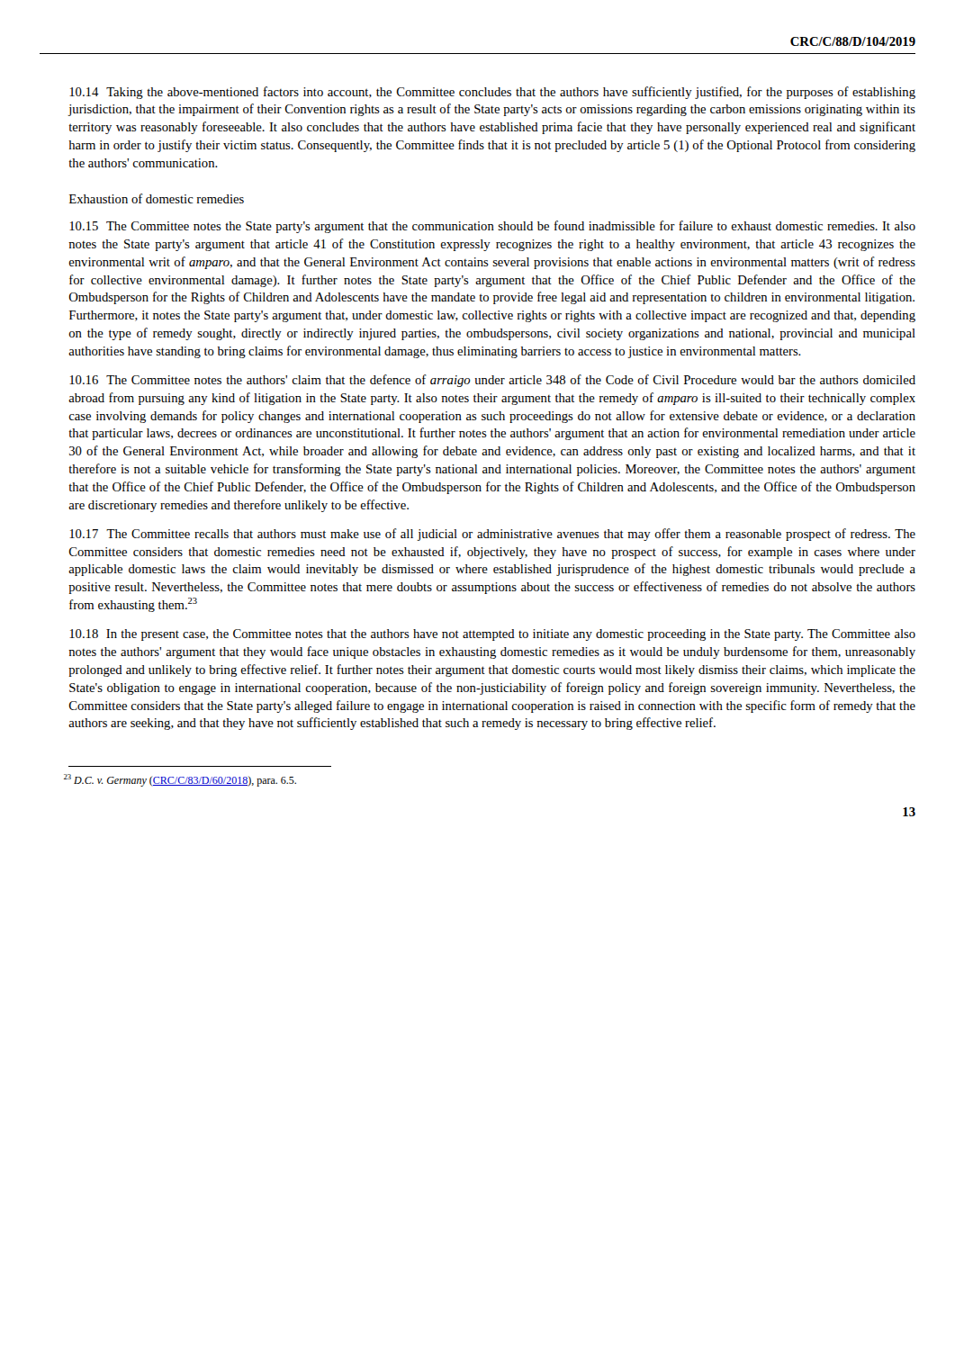CRC/C/88/D/104/2019
10.14 Taking the above-mentioned factors into account, the Committee concludes that the authors have sufficiently justified, for the purposes of establishing jurisdiction, that the impairment of their Convention rights as a result of the State party's acts or omissions regarding the carbon emissions originating within its territory was reasonably foreseeable. It also concludes that the authors have established prima facie that they have personally experienced real and significant harm in order to justify their victim status. Consequently, the Committee finds that it is not precluded by article 5 (1) of the Optional Protocol from considering the authors' communication.
Exhaustion of domestic remedies
10.15 The Committee notes the State party's argument that the communication should be found inadmissible for failure to exhaust domestic remedies. It also notes the State party's argument that article 41 of the Constitution expressly recognizes the right to a healthy environment, that article 43 recognizes the environmental writ of amparo, and that the General Environment Act contains several provisions that enable actions in environmental matters (writ of redress for collective environmental damage). It further notes the State party's argument that the Office of the Chief Public Defender and the Office of the Ombudsperson for the Rights of Children and Adolescents have the mandate to provide free legal aid and representation to children in environmental litigation. Furthermore, it notes the State party's argument that, under domestic law, collective rights or rights with a collective impact are recognized and that, depending on the type of remedy sought, directly or indirectly injured parties, the ombudspersons, civil society organizations and national, provincial and municipal authorities have standing to bring claims for environmental damage, thus eliminating barriers to access to justice in environmental matters.
10.16 The Committee notes the authors' claim that the defence of arraigo under article 348 of the Code of Civil Procedure would bar the authors domiciled abroad from pursuing any kind of litigation in the State party. It also notes their argument that the remedy of amparo is ill-suited to their technically complex case involving demands for policy changes and international cooperation as such proceedings do not allow for extensive debate or evidence, or a declaration that particular laws, decrees or ordinances are unconstitutional. It further notes the authors' argument that an action for environmental remediation under article 30 of the General Environment Act, while broader and allowing for debate and evidence, can address only past or existing and localized harms, and that it therefore is not a suitable vehicle for transforming the State party's national and international policies. Moreover, the Committee notes the authors' argument that the Office of the Chief Public Defender, the Office of the Ombudsperson for the Rights of Children and Adolescents, and the Office of the Ombudsperson are discretionary remedies and therefore unlikely to be effective.
10.17 The Committee recalls that authors must make use of all judicial or administrative avenues that may offer them a reasonable prospect of redress. The Committee considers that domestic remedies need not be exhausted if, objectively, they have no prospect of success, for example in cases where under applicable domestic laws the claim would inevitably be dismissed or where established jurisprudence of the highest domestic tribunals would preclude a positive result. Nevertheless, the Committee notes that mere doubts or assumptions about the success or effectiveness of remedies do not absolve the authors from exhausting them.23
10.18 In the present case, the Committee notes that the authors have not attempted to initiate any domestic proceeding in the State party. The Committee also notes the authors' argument that they would face unique obstacles in exhausting domestic remedies as it would be unduly burdensome for them, unreasonably prolonged and unlikely to bring effective relief. It further notes their argument that domestic courts would most likely dismiss their claims, which implicate the State's obligation to engage in international cooperation, because of the non-justiciability of foreign policy and foreign sovereign immunity. Nevertheless, the Committee considers that the State party's alleged failure to engage in international cooperation is raised in connection with the specific form of remedy that the authors are seeking, and that they have not sufficiently established that such a remedy is necessary to bring effective relief.
23D.C. v. Germany (CRC/C/83/D/60/2018), para. 6.5.
13